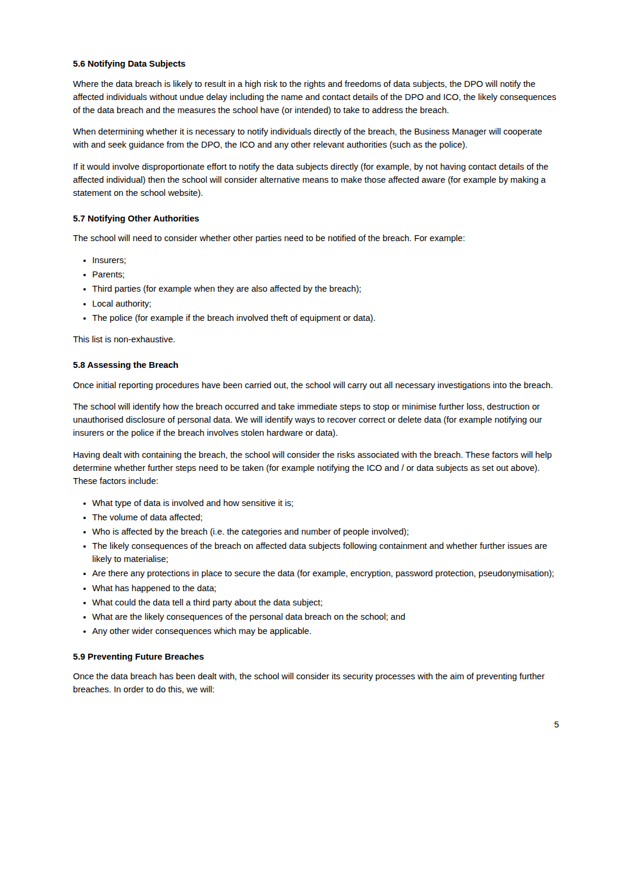5.6 Notifying Data Subjects
Where the data breach is likely to result in a high risk to the rights and freedoms of data subjects, the DPO will notify the affected individuals without undue delay including the name and contact details of the DPO and ICO, the likely consequences of the data breach and the measures the school have (or intended) to take to address the breach.
When determining whether it is necessary to notify individuals directly of the breach, the Business Manager will cooperate with and seek guidance from the DPO, the ICO and any other relevant authorities (such as the police).
If it would involve disproportionate effort to notify the data subjects directly (for example, by not having contact details of the affected individual) then the school will consider alternative means to make those affected aware (for example by making a statement on the school website).
5.7 Notifying Other Authorities
The school will need to consider whether other parties need to be notified of the breach. For example:
Insurers;
Parents;
Third parties (for example when they are also affected by the breach);
Local authority;
The police (for example if the breach involved theft of equipment or data).
This list is non-exhaustive.
5.8 Assessing the Breach
Once initial reporting procedures have been carried out, the school will carry out all necessary investigations into the breach.
The school will identify how the breach occurred and take immediate steps to stop or minimise further loss, destruction or unauthorised disclosure of personal data. We will identify ways to recover correct or delete data (for example notifying our insurers or the police if the breach involves stolen hardware or data).
Having dealt with containing the breach, the school will consider the risks associated with the breach. These factors will help determine whether further steps need to be taken (for example notifying the ICO and / or data subjects as set out above). These factors include:
What type of data is involved and how sensitive it is;
The volume of data affected;
Who is affected by the breach (i.e. the categories and number of people involved);
The likely consequences of the breach on affected data subjects following containment and whether further issues are likely to materialise;
Are there any protections in place to secure the data (for example, encryption, password protection, pseudonymisation);
What has happened to the data;
What could the data tell a third party about the data subject;
What are the likely consequences of the personal data breach on the school; and
Any other wider consequences which may be applicable.
5.9 Preventing Future Breaches
Once the data breach has been dealt with, the school will consider its security processes with the aim of preventing further breaches. In order to do this, we will:
5